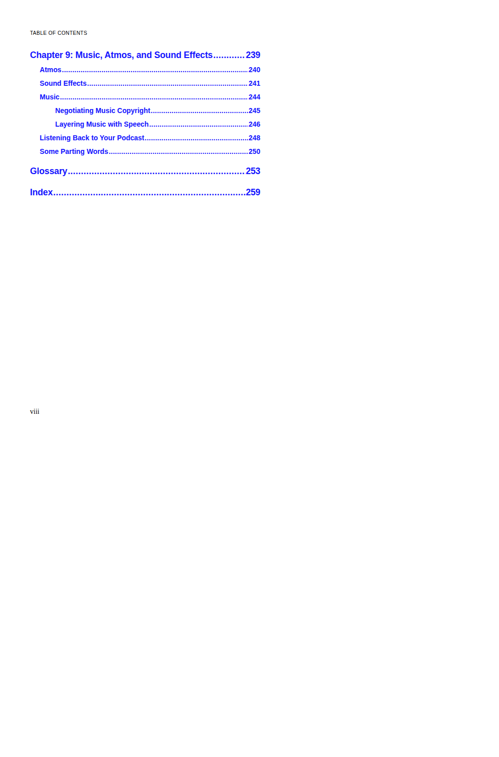TABLE OF CONTENTS
Chapter 9: Music, Atmos, and Sound Effects 239
Atmos 240
Sound Effects 241
Music 244
Negotiating Music Copyright 245
Layering Music with Speech 246
Listening Back to Your Podcast 248
Some Parting Words 250
Glossary 253
Index 259
viii